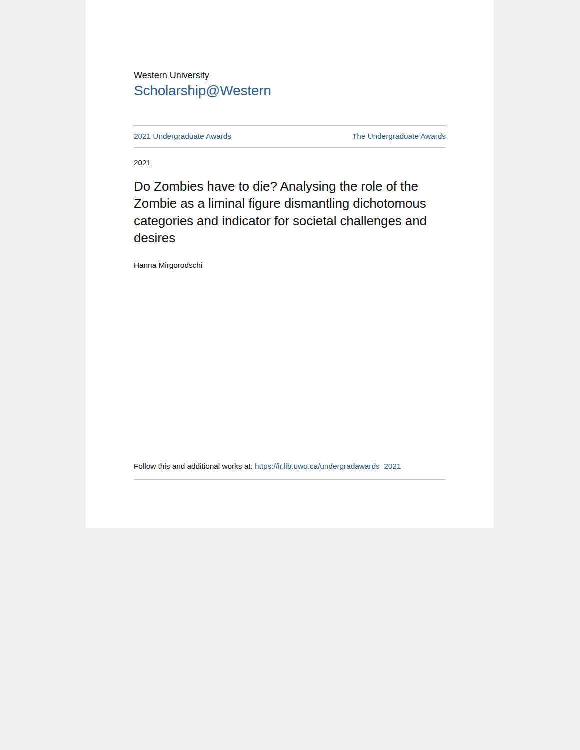Western University
Scholarship@Western
2021 Undergraduate Awards
The Undergraduate Awards
2021
Do Zombies have to die? Analysing the role of the Zombie as a liminal figure dismantling dichotomous categories and indicator for societal challenges and desires
Hanna Mirgorodschi
Follow this and additional works at: https://ir.lib.uwo.ca/undergradawards_2021